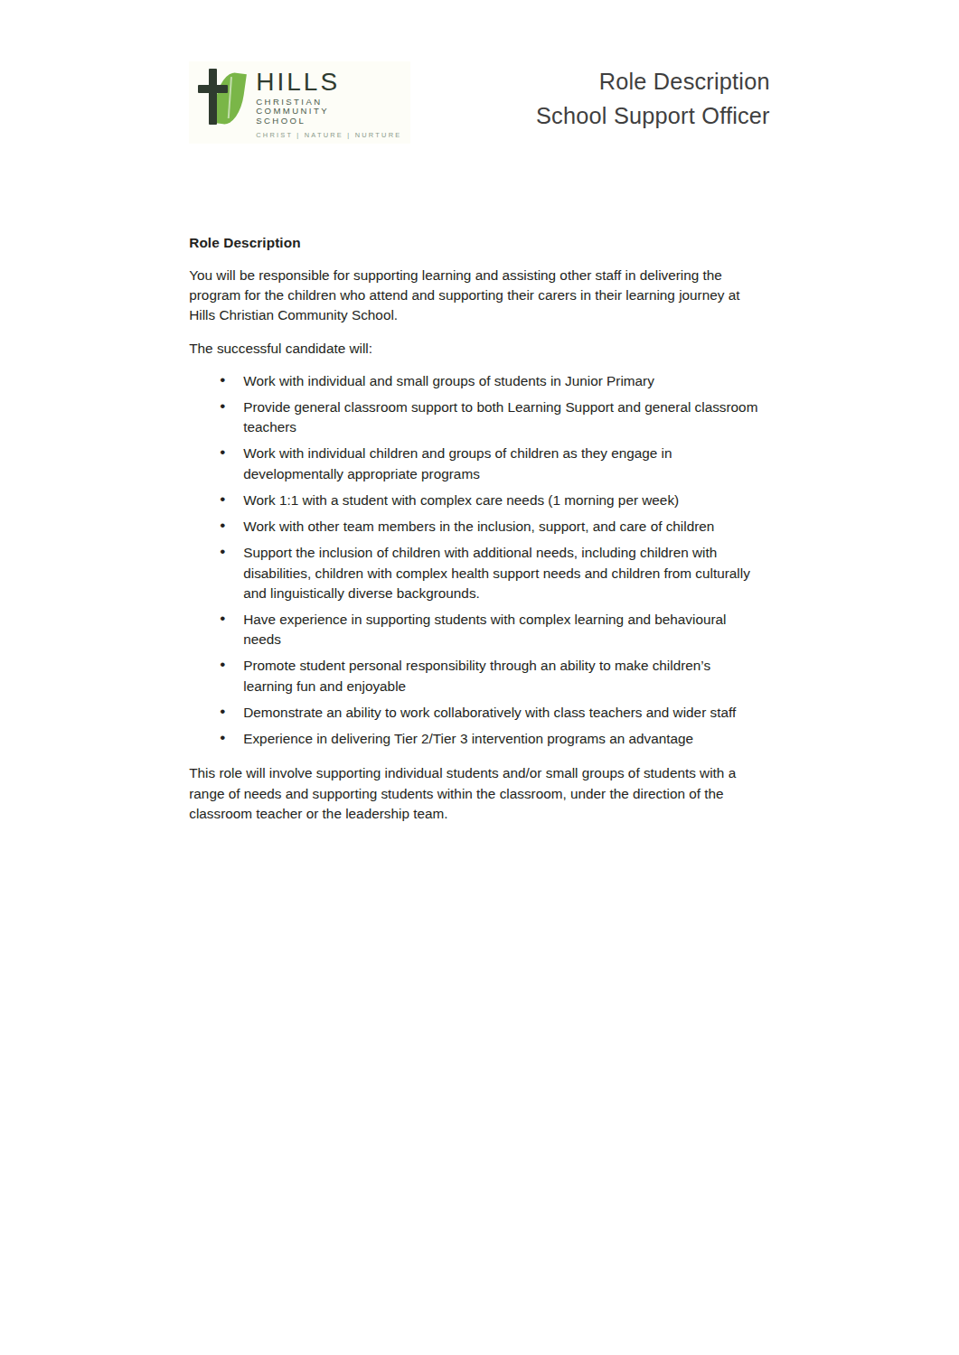HILLS
CHRISTIAN COMMUNITY SCHOOL
CHRIST | NATURE | NURTURE
Role Description
School Support Officer
Role Description
You will be responsible for supporting learning and assisting other staff in delivering the program for the children who attend and supporting their carers in their learning journey at Hills Christian Community School.
The successful candidate will:
Work with individual and small groups of students in Junior Primary
Provide general classroom support to both Learning Support and general classroom teachers
Work with individual children and groups of children as they engage in developmentally appropriate programs
Work 1:1 with a student with complex care needs (1 morning per week)
Work with other team members in the inclusion, support, and care of children
Support the inclusion of children with additional needs, including children with disabilities, children with complex health support needs and children from culturally and linguistically diverse backgrounds.
Have experience in supporting students with complex learning and behavioural needs
Promote student personal responsibility through an ability to make children’s learning fun and enjoyable
Demonstrate an ability to work collaboratively with class teachers and wider staff
Experience in delivering Tier 2/Tier 3 intervention programs an advantage
This role will involve supporting individual students and/or small groups of students with a range of needs and supporting students within the classroom, under the direction of the classroom teacher or the leadership team.